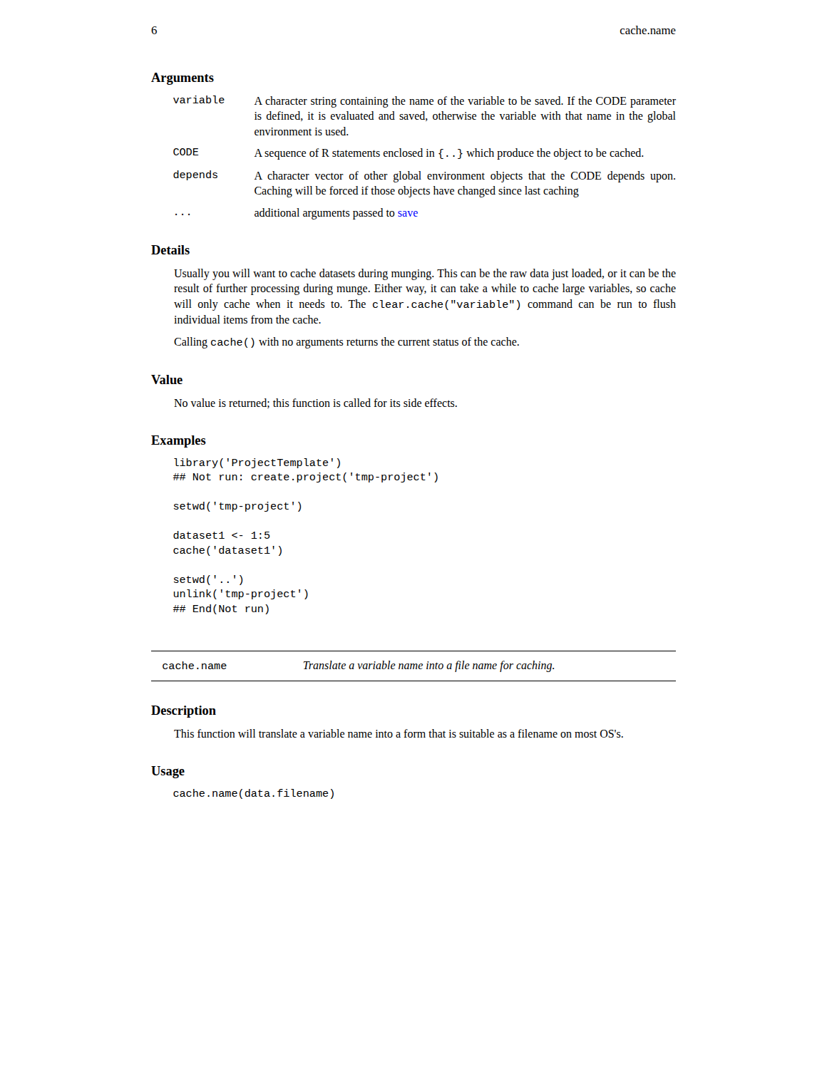6 cache.name
Arguments
variable
A character string containing the name of the variable to be saved. If the CODE parameter is defined, it is evaluated and saved, otherwise the variable with that name in the global environment is used.
CODE
A sequence of R statements enclosed in {..} which produce the object to be cached.
depends
A character vector of other global environment objects that the CODE depends upon. Caching will be forced if those objects have changed since last caching
...
additional arguments passed to save
Details
Usually you will want to cache datasets during munging. This can be the raw data just loaded, or it can be the result of further processing during munge. Either way, it can take a while to cache large variables, so cache will only cache when it needs to. The clear.cache("variable") command can be run to flush individual items from the cache.
Calling cache() with no arguments returns the current status of the cache.
Value
No value is returned; this function is called for its side effects.
Examples
library('ProjectTemplate')
## Not run: create.project('tmp-project')

setwd('tmp-project')

dataset1 <- 1:5
cache('dataset1')

setwd('..')
unlink('tmp-project')
## End(Not run)
cache.name Translate a variable name into a file name for caching.
Description
This function will translate a variable name into a form that is suitable as a filename on most OS's.
Usage
cache.name(data.filename)